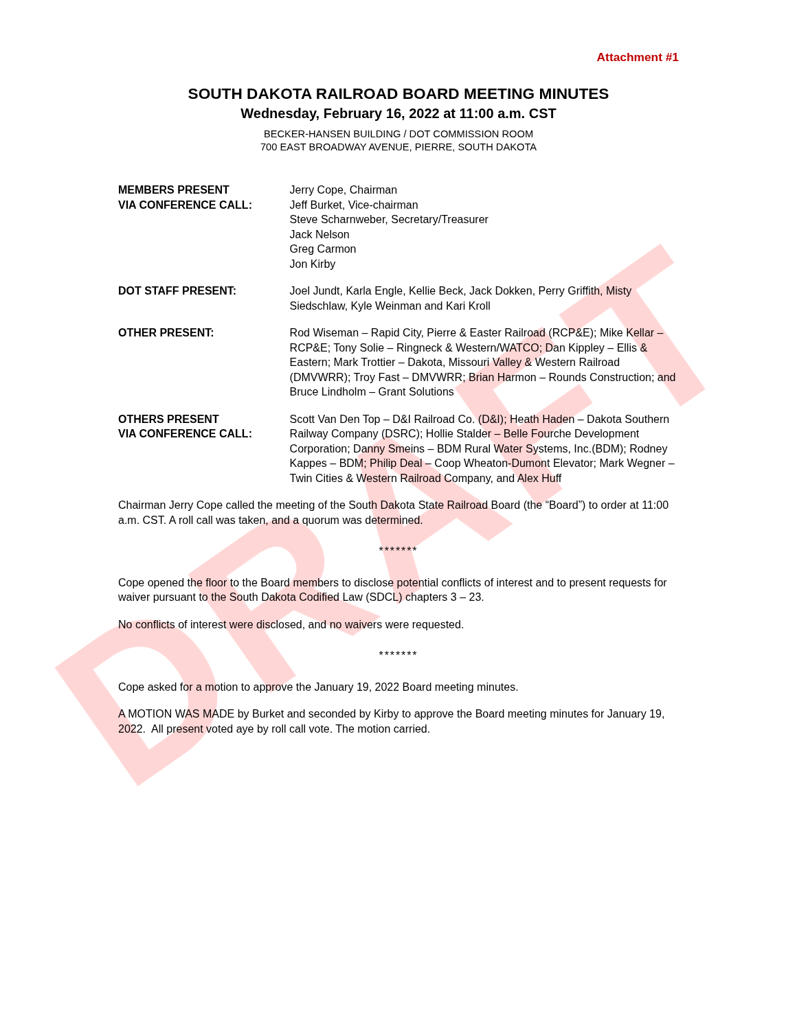DRAFT
Attachment #1
SOUTH DAKOTA RAILROAD BOARD MEETING MINUTES
Wednesday, February 16, 2022 at 11:00 a.m. CST
BECKER-HANSEN BUILDING / DOT COMMISSION ROOM
700 EAST BROADWAY AVENUE, PIERRE, SOUTH DAKOTA
| MEMBERS PRESENT VIA CONFERENCE CALL: | Jerry Cope, Chairman Jeff Burket, Vice-chairman Steve Scharnweber, Secretary/Treasurer Jack Nelson Greg Carmon Jon Kirby |
| DOT STAFF PRESENT: | Joel Jundt, Karla Engle, Kellie Beck, Jack Dokken, Perry Griffith, Misty Siedschlaw, Kyle Weinman and Kari Kroll |
| OTHER PRESENT: | Rod Wiseman – Rapid City, Pierre & Easter Railroad (RCP&E); Mike Kellar – RCP&E; Tony Solie – Ringneck & Western/WATCO; Dan Kippley – Ellis & Eastern; Mark Trottier – Dakota, Missouri Valley & Western Railroad (DMVWRR); Troy Fast – DMVWRR; Brian Harmon – Rounds Construction; and Bruce Lindholm – Grant Solutions |
| OTHERS PRESENT VIA CONFERENCE CALL: | Scott Van Den Top – D&I Railroad Co. (D&I); Heath Haden – Dakota Southern Railway Company (DSRC); Hollie Stalder – Belle Fourche Development Corporation; Danny Smeins – BDM Rural Water Systems, Inc.(BDM); Rodney Kappes – BDM; Philip Deal – Coop Wheaton-Dumont Elevator; Mark Wegner – Twin Cities & Western Railroad Company, and Alex Huff |
Chairman Jerry Cope called the meeting of the South Dakota State Railroad Board (the “Board”) to order at 11:00 a.m. CST. A roll call was taken, and a quorum was determined.
*******
Cope opened the floor to the Board members to disclose potential conflicts of interest and to present requests for waiver pursuant to the South Dakota Codified Law (SDCL) chapters 3 – 23.
No conflicts of interest were disclosed, and no waivers were requested.
*******
Cope asked for a motion to approve the January 19, 2022 Board meeting minutes.
A MOTION WAS MADE by Burket and seconded by Kirby to approve the Board meeting minutes for January 19, 2022. All present voted aye by roll call vote. The motion carried.